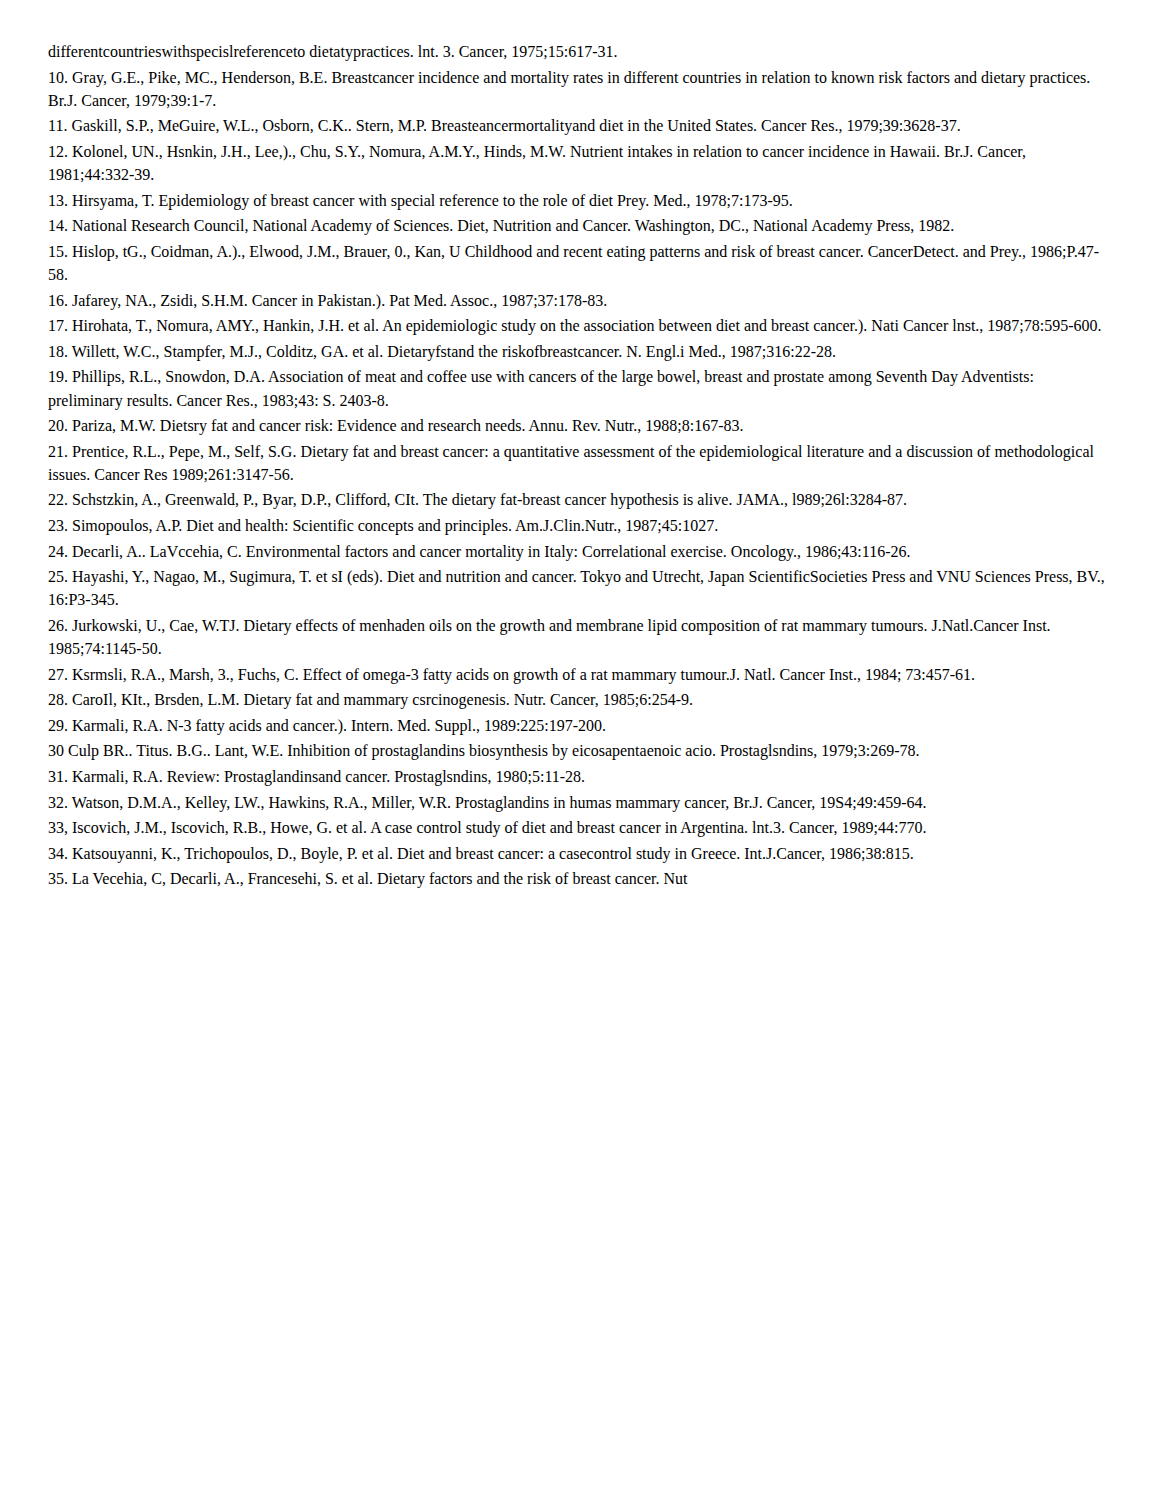differentcountrieswithspecislreferenceto dietatypractices. lnt. 3. Cancer, 1975;15:617-31.
10. Gray, G.E., Pike, MC., Henderson, B.E. Breastcancer incidence and mortality rates in different countries in relation to known risk factors and dietary practices. Br.J. Cancer, 1979;39:1-7.
11. Gaskill, S.P., MeGuire, W.L., Osborn, C.K.. Stern, M.P. Breasteancermortalityand diet in the United States. Cancer Res., 1979;39:3628-37.
12. Kolonel, UN., Hsnkin, J.H., Lee,)., Chu, S.Y., Nomura, A.M.Y., Hinds, M.W. Nutrient intakes in relation to cancer incidence in Hawaii. Br.J. Cancer, 1981;44:332-39.
13. Hirsyama, T. Epidemiology of breast cancer with special reference to the role of diet Prey. Med., 1978;7:173-95.
14. National Research Council, National Academy of Sciences. Diet, Nutrition and Cancer. Washington, DC., National Academy Press, 1982.
15. Hislop, tG., Coidman, A.)., Elwood, J.M., Brauer, 0., Kan, U Childhood and recent eating patterns and risk of breast cancer. CancerDetect. and Prey., 1986;P.47-58.
16. Jafarey, NA., Zsidi, S.H.M. Cancer in Pakistan.). Pat Med. Assoc., 1987;37:178-83.
17. Hirohata, T., Nomura, AMY., Hankin, J.H. et al. An epidemiologic study on the association between diet and breast cancer.). Nati Cancer lnst., 1987;78:595-600.
18. Willett, W.C., Stampfer, M.J., Colditz, GA. et al. Dietaryfstand the riskofbreastcancer. N. Engl.i Med., 1987;316:22-28.
19. Phillips, R.L., Snowdon, D.A. Association of meat and coffee use with cancers of the large bowel, breast and prostate among Seventh Day Adventists: preliminary results. Cancer Res., 1983;43: S. 2403-8.
20. Pariza, M.W. Dietsry fat and cancer risk: Evidence and research needs. Annu. Rev. Nutr., 1988;8:167-83.
21. Prentice, R.L., Pepe, M., Self, S.G. Dietary fat and breast cancer: a quantitative assessment of the epidemiological literature and a discussion of methodological issues. Cancer Res 1989;261:3147-56.
22. Schstzkin, A., Greenwald, P., Byar, D.P., Clifford, CIt. The dietary fat-breast cancer hypothesis is alive. JAMA., l989;26l:3284-87.
23. Simopoulos, A.P. Diet and health: Scientific concepts and principles. Am.J.Clin.Nutr., 1987;45:1027.
24. Decarli, A.. LaVccehia, C. Environmental factors and cancer mortality in Italy: Correlational exercise. Oncology., 1986;43:116-26.
25. Hayashi, Y., Nagao, M., Sugimura, T. et sI (eds). Diet and nutrition and cancer. Tokyo and Utrecht, Japan ScientificSocieties Press and VNU Sciences Press, BV., 16:P3-345.
26. Jurkowski, U., Cae, W.TJ. Dietary effects of menhaden oils on the growth and membrane lipid composition of rat mammary tumours. J.Natl.Cancer Inst. 1985;74:1145-50.
27. Ksrmsli, R.A., Marsh, 3., Fuchs, C. Effect of omega-3 fatty acids on growth of a rat mammary tumour.J. Natl. Cancer Inst., 1984; 73:457-61.
28. CaroIl, KIt., Brsden, L.M. Dietary fat and mammary csrcinogenesis. Nutr. Cancer, 1985;6:254-9.
29. Karmali, R.A. N-3 fatty acids and cancer.). Intern. Med. Suppl., 1989:225:197-200.
30 Culp BR.. Titus. B.G.. Lant, W.E. Inhibition of prostaglandins biosynthesis by eicosapentaenoic acio. Prostaglsndins, 1979;3:269-78.
31. Karmali, R.A. Review: Prostaglandinsand cancer. Prostaglsndins, 1980;5:11-28.
32. Watson, D.M.A., Kelley, LW., Hawkins, R.A., Miller, W.R. Prostaglandins in humas mammary cancer, Br.J. Cancer, 19S4;49:459-64.
33, Iscovich, J.M., Iscovich, R.B., Howe, G. et al. A case control study of diet and breast cancer in Argentina. lnt.3. Cancer, 1989;44:770.
34. Katsouyanni, K., Trichopoulos, D., Boyle, P. et al. Diet and breast cancer: a casecontrol study in Greece. Int.J.Cancer, 1986;38:815.
35. La Vecehia, C, Decarli, A., Francesehi, S. et al. Dietary factors and the risk of breast cancer. Nut